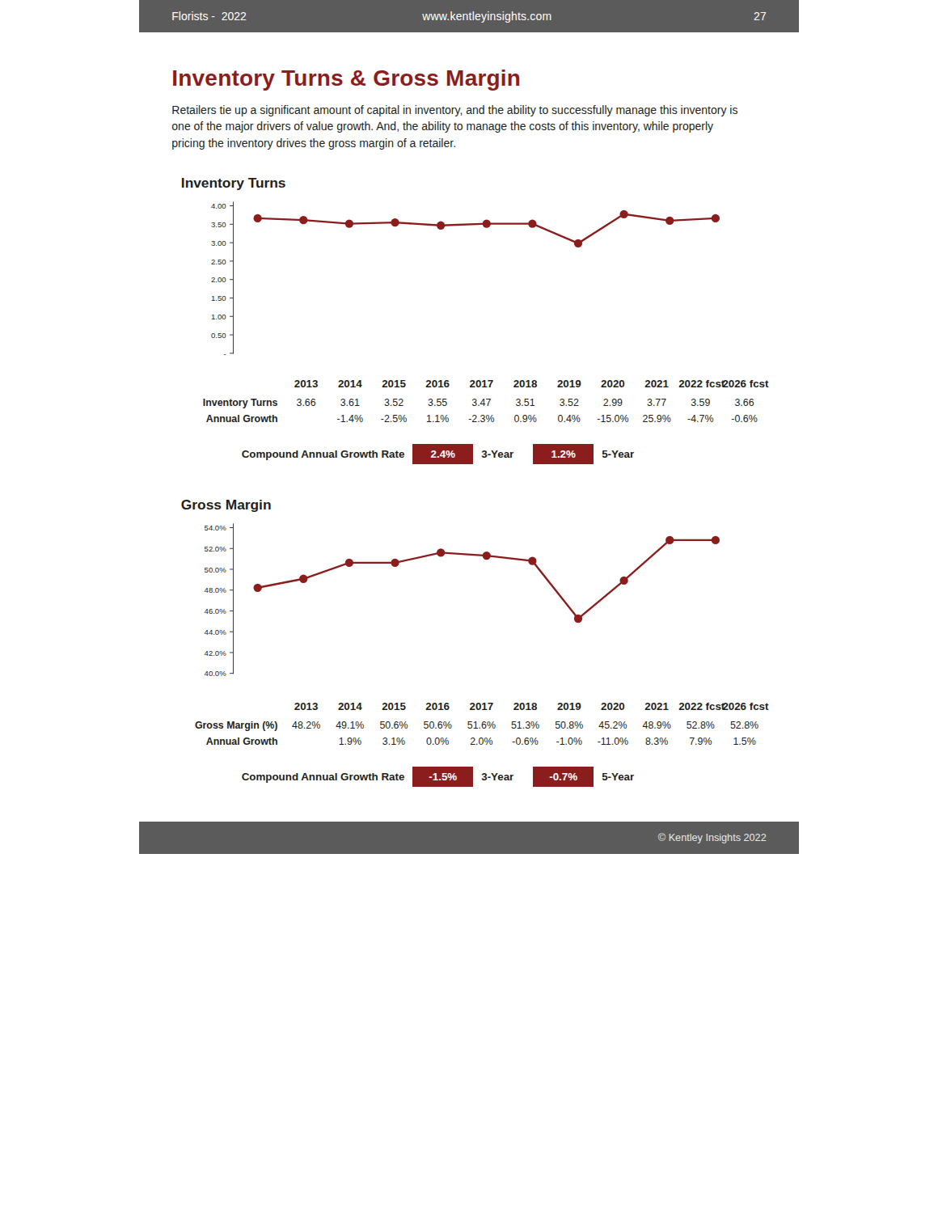Florists - 2022
www.kentleyinsights.com
27
Inventory Turns & Gross Margin
Retailers tie up a significant amount of capital in inventory, and the ability to successfully manage this inventory is one of the major drivers of value growth. And, the ability to manage the costs of this inventory, while properly pricing the inventory drives the gross margin of a retailer.
Inventory Turns
4.00 3.50 3.00 2.50 2.00 1.50 1.00 0.50 -
| | 2013 | 2014 | 2015 | 2016 | 2017 | 2018 | 2019 | 2020 | 2021 | 2022 fcst | 2026 fcst |
| --- | --- | --- | --- | --- | --- | --- | --- | --- | --- | --- | --- |
| Inventory Turns | 3.66 | 3.61 | 3.52 | 3.55 | 3.47 | 3.51 | 3.52 | 2.99 | 3.77 | 3.59 | 3.66 |
| Annual Growth | | -1.4% | -2.5% | 1.1% | -2.3% | 0.9% | 0.4% | -15.0% | 25.9% | -4.7% | -0.6% |
Compound Annual Growth Rate 2.4% 3-Year 1.2% 5-Year
Gross Margin
54.0% 52.0% 50.0% 48.0% 46.0% 44.0% 42.0% 40.0%
| | 2013 | 2014 | 2015 | 2016 | 2017 | 2018 | 2019 | 2020 | 2021 | 2022 fcst | 2026 fcst |
| --- | --- | --- | --- | --- | --- | --- | --- | --- | --- | --- | --- |
| Gross Margin (%) | 48.2% | 49.1% | 50.6% | 50.6% | 51.6% | 51.3% | 50.8% | 45.2% | 48.9% | 52.8% | 52.8% |
| Annual Growth | | 1.9% | 3.1% | 0.0% | 2.0% | -0.6% | -1.0% | -11.0% | 8.3% | 7.9% | 1.5% |
Compound Annual Growth Rate -1.5% 3-Year -0.7% 5-Year
© Kentley Insights 2022